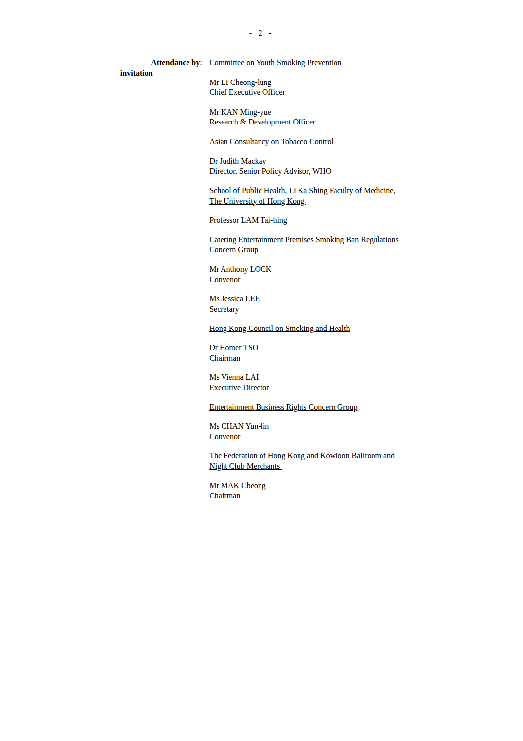- 2 -
| Attendance by invitation | : | Committee on Youth Smoking Prevention Mr LI Cheong-lung Chief Executive Officer Mr KAN Ming-yue Research & Development Officer Asian Consultancy on Tobacco Control Dr Judith Mackay Director, Senior Policy Advisor, WHO School of Public Health, Li Ka Shing Faculty of Medicine, The University of Hong Kong Professor LAM Tai-hing Catering Entertainment Premises Smoking Ban Regulations Concern Group Mr Anthony LOCK Convenor Ms Jessica LEE Secretary Hong Kong Council on Smoking and Health Dr Homer TSO Chairman Ms Vienna LAI Executive Director Entertainment Business Rights Concern Group Ms CHAN Yun-lin Convenor The Federation of Hong Kong and Kowloon Ballroom and Night Club Merchants Mr MAK Cheong Chairman |